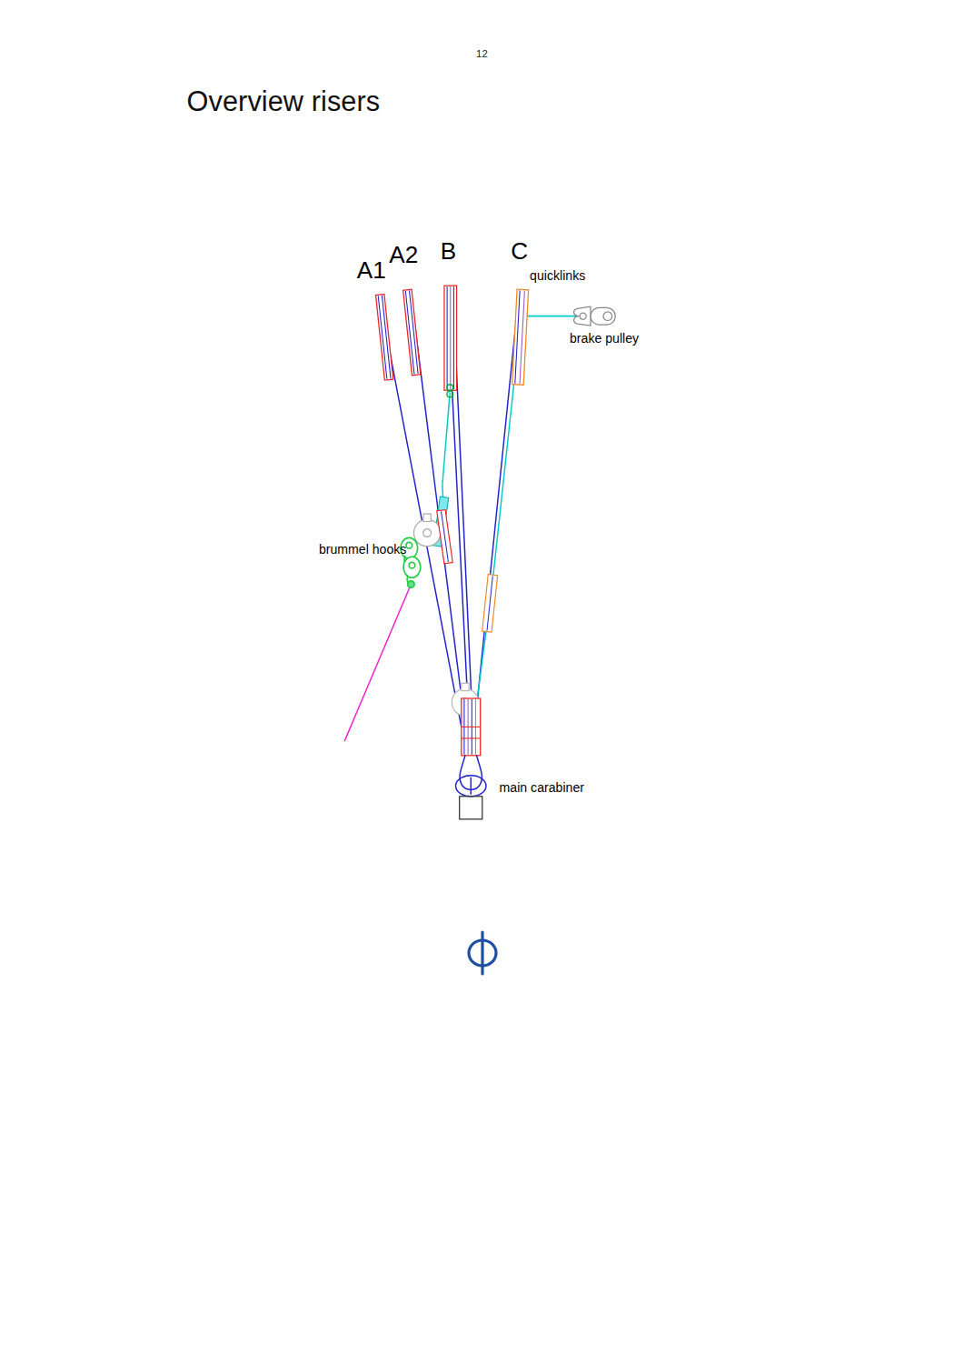12
Overview risers
Overview of paraglider risers Line drawing showing the A1, A2, B and C risers running from quicklinks at the top down through brummel hooks and pulleys to the main carabiner, with a brake pulley on the C riser. A1 A2 B C quicklinks brake pulley brummel hooks main carabiner